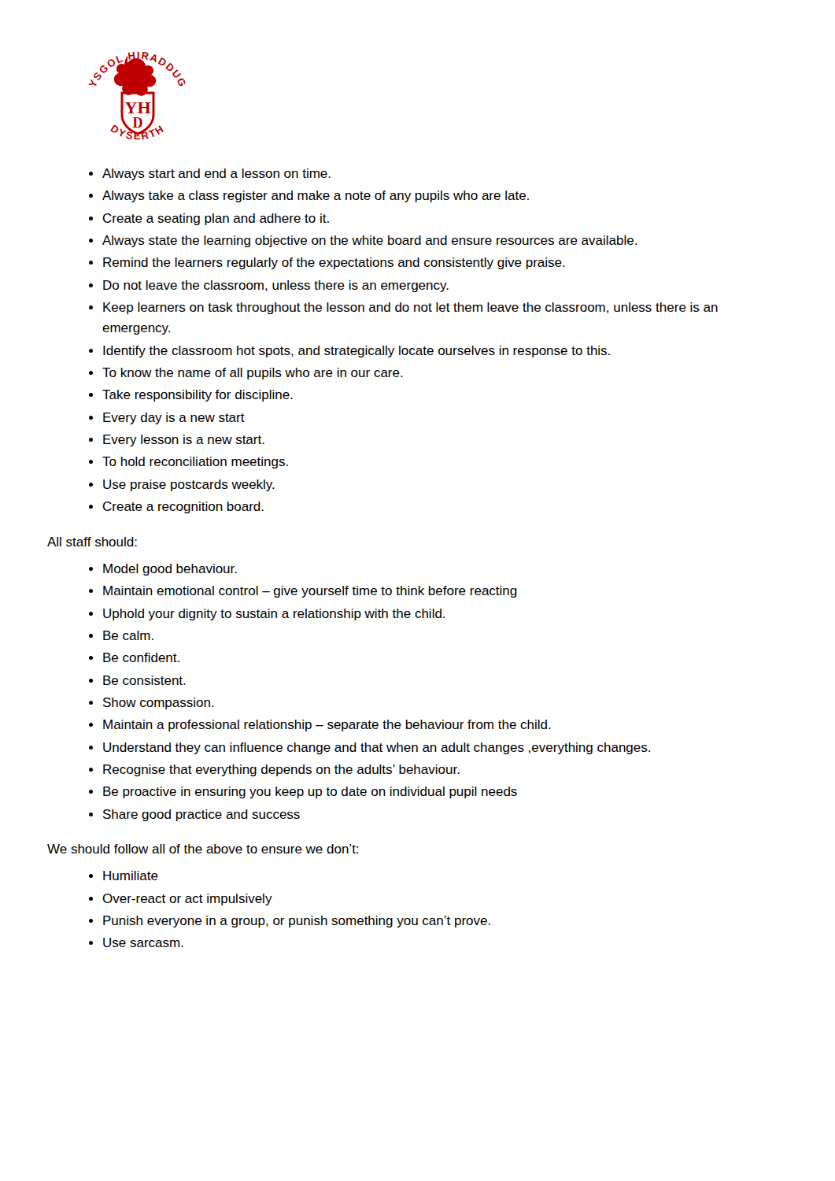YSGOL HIRADDUG DYSERTH YH D
Always start and end a lesson on time.
Always take a class register and make a note of any pupils who are late.
Create a seating plan and adhere to it.
Always state the learning objective on the white board and ensure resources are available.
Remind the learners regularly of the expectations and consistently give praise.
Do not leave the classroom, unless there is an emergency.
Keep learners on task throughout the lesson and do not let them leave the classroom, unless there is an emergency.
Identify the classroom hot spots, and strategically locate ourselves in response to this.
To know the name of all pupils who are in our care.
Take responsibility for discipline.
Every day is a new start
Every lesson is a new start.
To hold reconciliation meetings.
Use praise postcards weekly.
Create a recognition board.
All staff should:
Model good behaviour.
Maintain emotional control – give yourself time to think before reacting
Uphold your dignity to sustain a relationship with the child.
Be calm.
Be confident.
Be consistent.
Show compassion.
Maintain a professional relationship – separate the behaviour from the child.
Understand they can influence change and that when an adult changes ,everything changes.
Recognise that everything depends on the adults’ behaviour.
Be proactive in ensuring you keep up to date on individual pupil needs
Share good practice and success
We should follow all of the above to ensure we don’t:
Humiliate
Over-react or act impulsively
Punish everyone in a group, or punish something you can’t prove.
Use sarcasm.